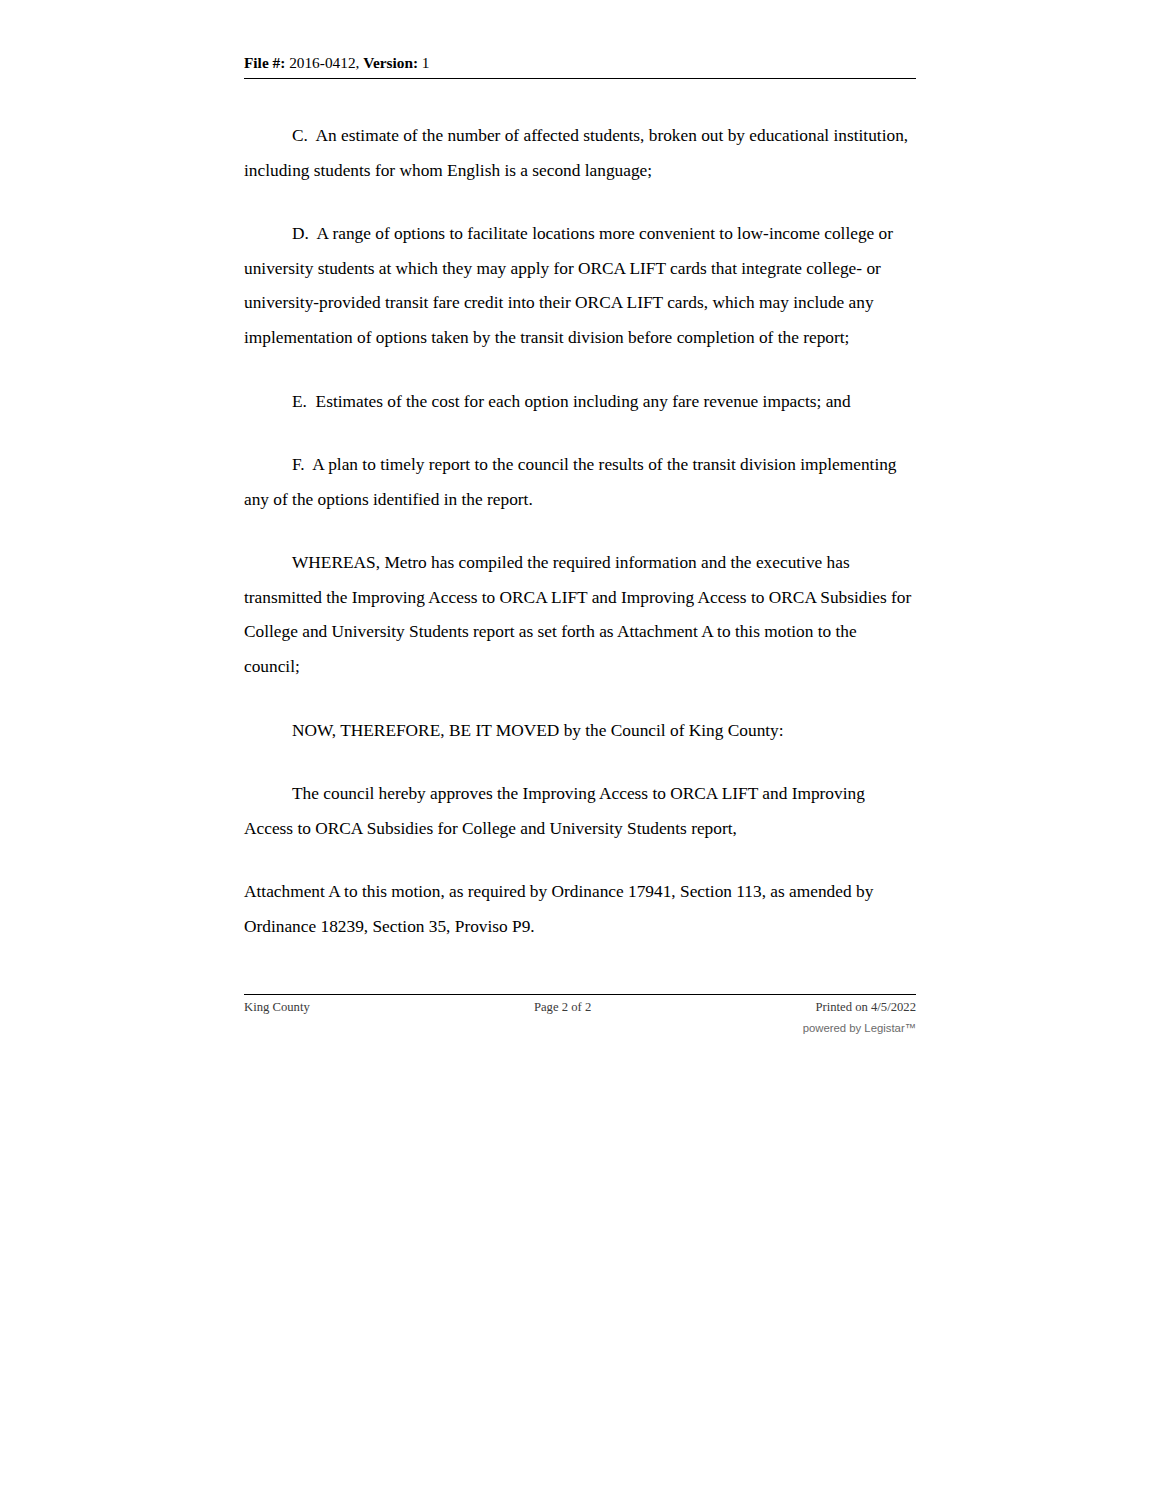File #: 2016-0412, Version: 1
C. An estimate of the number of affected students, broken out by educational institution, including students for whom English is a second language;
D. A range of options to facilitate locations more convenient to low-income college or university students at which they may apply for ORCA LIFT cards that integrate college- or university-provided transit fare credit into their ORCA LIFT cards, which may include any implementation of options taken by the transit division before completion of the report;
E. Estimates of the cost for each option including any fare revenue impacts; and
F. A plan to timely report to the council the results of the transit division implementing any of the options identified in the report.
WHEREAS, Metro has compiled the required information and the executive has transmitted the Improving Access to ORCA LIFT and Improving Access to ORCA Subsidies for College and University Students report as set forth as Attachment A to this motion to the council;
NOW, THEREFORE, BE IT MOVED by the Council of King County:
The council hereby approves the Improving Access to ORCA LIFT and Improving Access to ORCA Subsidies for College and University Students report,
Attachment A to this motion, as required by Ordinance 17941, Section 113, as amended by Ordinance 18239, Section 35, Proviso P9.
King County
Page 2 of 2
Printed on 4/5/2022
powered by Legistar™